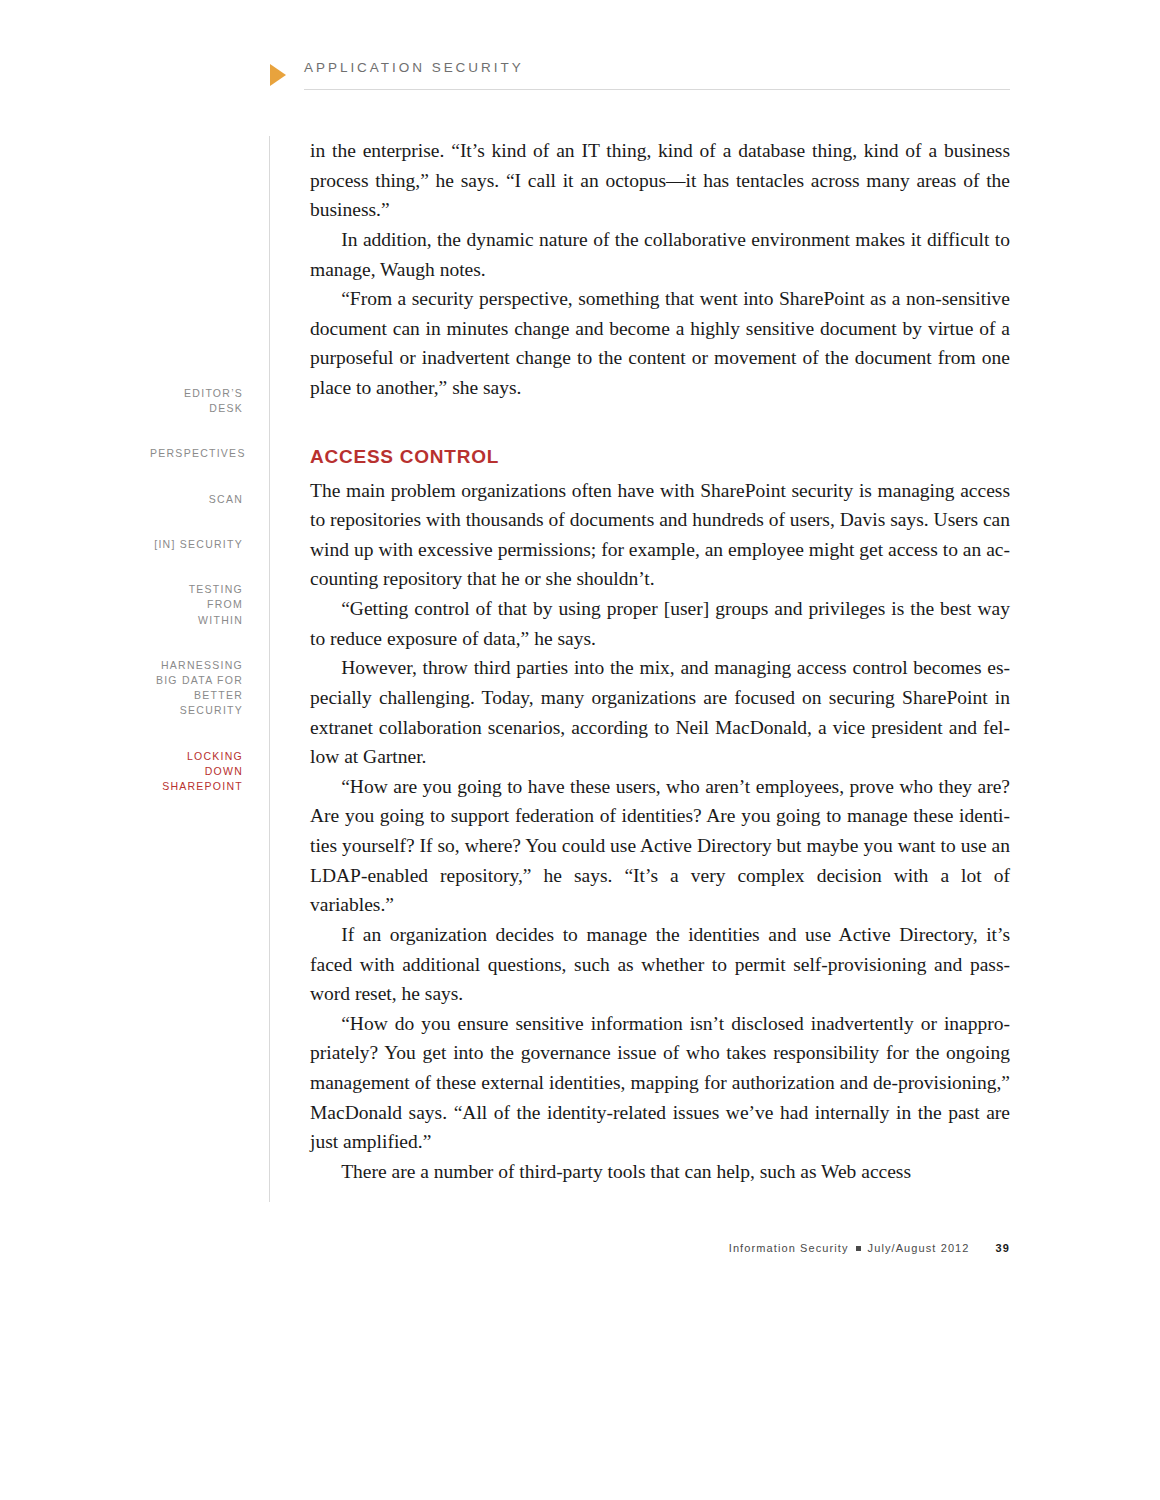Application Security
Editor’s Desk
Perspectives
Scan
[In] Security
Testing from
Within
Harnessing
Big Data for
Better Security
Locking Down
SharePoint
in the enterprise. “It’s kind of an IT thing, kind of a database thing, kind of a business process thing,” he says. “I call it an octopus—it has tentacles across many areas of the business.”
In addition, the dynamic nature of the collaborative environment makes it difficult to manage, Waugh notes.
“From a security perspective, something that went into SharePoint as a non-sensitive document can in minutes change and become a highly sensitive document by virtue of a purposeful or inadvertent change to the content or movement of the document from one place to another,” she says.
Access Control
The main problem organizations often have with SharePoint security is managing access to repositories with thousands of documents and hundreds of users, Davis says. Users can wind up with excessive permissions; for example, an employee might get access to an accounting repository that he or she shouldn’t.
“Getting control of that by using proper [user] groups and privileges is the best way to reduce exposure of data,” he says.
However, throw third parties into the mix, and managing access control becomes especially challenging. Today, many organizations are focused on securing SharePoint in extranet collaboration scenarios, according to Neil MacDonald, a vice president and fellow at Gartner.
“How are you going to have these users, who aren’t employees, prove who they are? Are you going to support federation of identities? Are you going to manage these identities yourself? If so, where? You could use Active Directory but maybe you want to use an LDAP-enabled repository,” he says. “It’s a very complex decision with a lot of variables.”
If an organization decides to manage the identities and use Active Directory, it’s faced with additional questions, such as whether to permit self-provisioning and password reset, he says.
“How do you ensure sensitive information isn’t disclosed inadvertently or inappropriately? You get into the governance issue of who takes responsibility for the ongoing management of these external identities, mapping for authorization and de-provisioning,” MacDonald says. “All of the identity-related issues we’ve had internally in the past are just amplified.”
There are a number of third-party tools that can help, such as Web access
Information Security July/August 201239